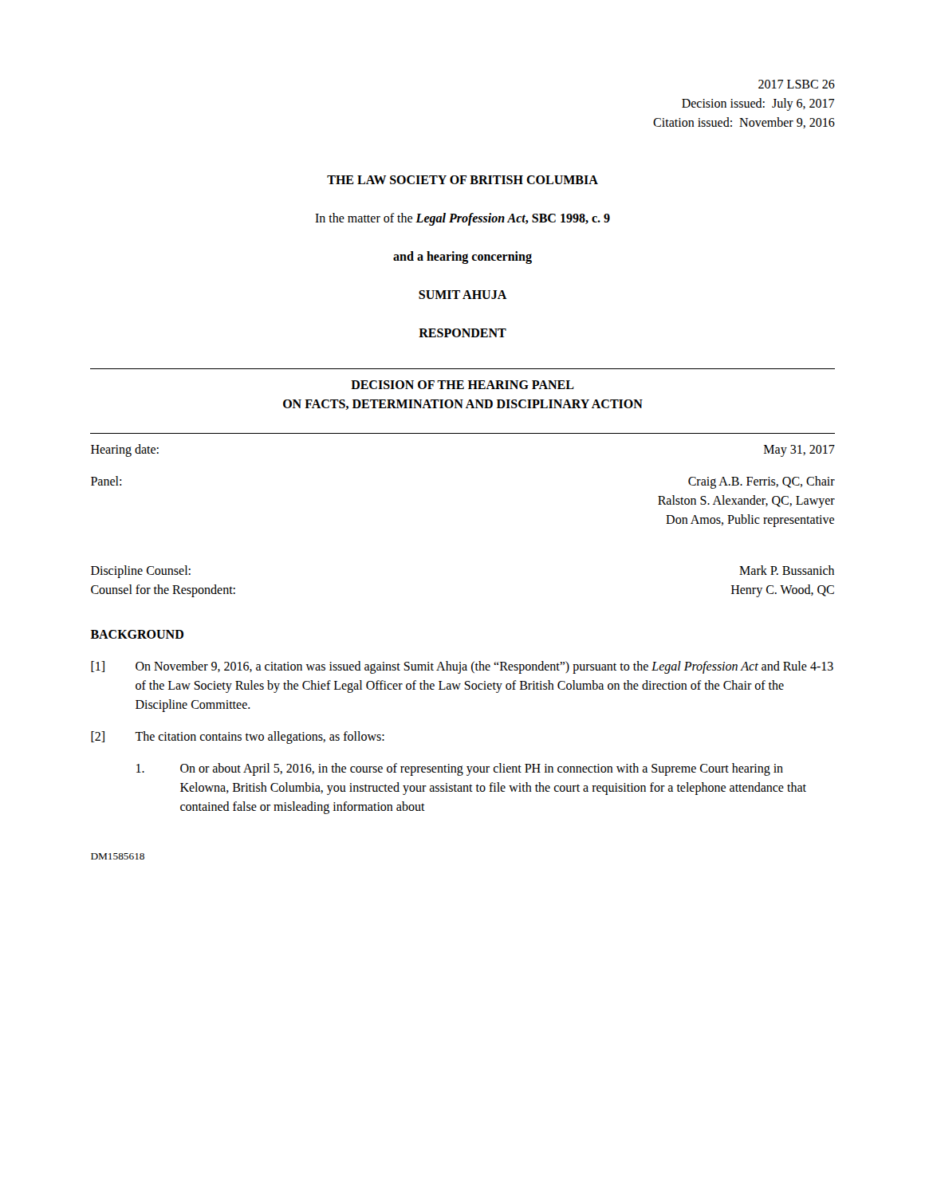2017 LSBC 26
Decision issued: July 6, 2017
Citation issued: November 9, 2016
THE LAW SOCIETY OF BRITISH COLUMBIA
In the matter of the Legal Profession Act, SBC 1998, c. 9
and a hearing concerning
SUMIT AHUJA
RESPONDENT
DECISION OF THE HEARING PANEL
ON FACTS, DETERMINATION AND DISCIPLINARY ACTION
| Hearing date: | May 31, 2017 |
| Panel: | Craig A.B. Ferris, QC, Chair |
| | Ralston S. Alexander, QC, Lawyer |
| | Don Amos, Public representative |
| Discipline Counsel: | Mark P. Bussanich |
| Counsel for the Respondent: | Henry C. Wood, QC |
BACKGROUND
[1]
On November 9, 2016, a citation was issued against Sumit Ahuja (the “Respondent”) pursuant to the Legal Profession Act and Rule 4-13 of the Law Society Rules by the Chief Legal Officer of the Law Society of British Columba on the direction of the Chair of the Discipline Committee.
[2]
The citation contains two allegations, as follows:
1.
On or about April 5, 2016, in the course of representing your client PH in connection with a Supreme Court hearing in Kelowna, British Columbia, you instructed your assistant to file with the court a requisition for a telephone attendance that contained false or misleading information about
DM1585618